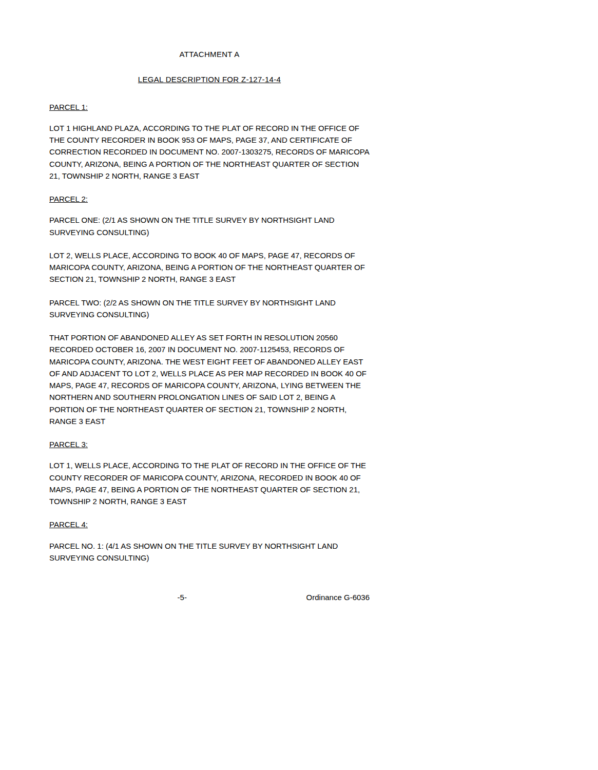ATTACHMENT A
LEGAL DESCRIPTION FOR Z-127-14-4
PARCEL 1:
LOT 1 HIGHLAND PLAZA, ACCORDING TO THE PLAT OF RECORD IN THE OFFICE OF THE COUNTY RECORDER IN BOOK 953 OF MAPS, PAGE 37, AND CERTIFICATE OF CORRECTION RECORDED IN DOCUMENT NO. 2007-1303275, RECORDS OF MARICOPA COUNTY, ARIZONA, BEING A PORTION OF THE NORTHEAST QUARTER OF SECTION 21, TOWNSHIP 2 NORTH, RANGE 3 EAST
PARCEL 2:
PARCEL ONE: (2/1 AS SHOWN ON THE TITLE SURVEY BY NORTHSIGHT LAND SURVEYING CONSULTING)
LOT 2, WELLS PLACE, ACCORDING TO BOOK 40 OF MAPS, PAGE 47, RECORDS OF MARICOPA COUNTY, ARIZONA, BEING A PORTION OF THE NORTHEAST QUARTER OF SECTION 21, TOWNSHIP 2 NORTH, RANGE 3 EAST
PARCEL TWO: (2/2 AS SHOWN ON THE TITLE SURVEY BY NORTHSIGHT LAND SURVEYING CONSULTING)
THAT PORTION OF ABANDONED ALLEY AS SET FORTH IN RESOLUTION 20560 RECORDED OCTOBER 16, 2007 IN DOCUMENT NO. 2007-1125453, RECORDS OF MARICOPA COUNTY, ARIZONA. THE WEST EIGHT FEET OF ABANDONED ALLEY EAST OF AND ADJACENT TO LOT 2, WELLS PLACE AS PER MAP RECORDED IN BOOK 40 OF MAPS, PAGE 47, RECORDS OF MARICOPA COUNTY, ARIZONA, LYING BETWEEN THE NORTHERN AND SOUTHERN PROLONGATION LINES OF SAID LOT 2, BEING A PORTION OF THE NORTHEAST QUARTER OF SECTION 21, TOWNSHIP 2 NORTH, RANGE 3 EAST
PARCEL 3:
LOT 1, WELLS PLACE, ACCORDING TO THE PLAT OF RECORD IN THE OFFICE OF THE COUNTY RECORDER OF MARICOPA COUNTY, ARIZONA, RECORDED IN BOOK 40 OF MAPS, PAGE 47, BEING A PORTION OF THE NORTHEAST QUARTER OF SECTION 21, TOWNSHIP 2 NORTH, RANGE 3 EAST
PARCEL 4:
PARCEL NO. 1: (4/1 AS SHOWN ON THE TITLE SURVEY BY NORTHSIGHT LAND SURVEYING CONSULTING)
-5- Ordinance G-6036